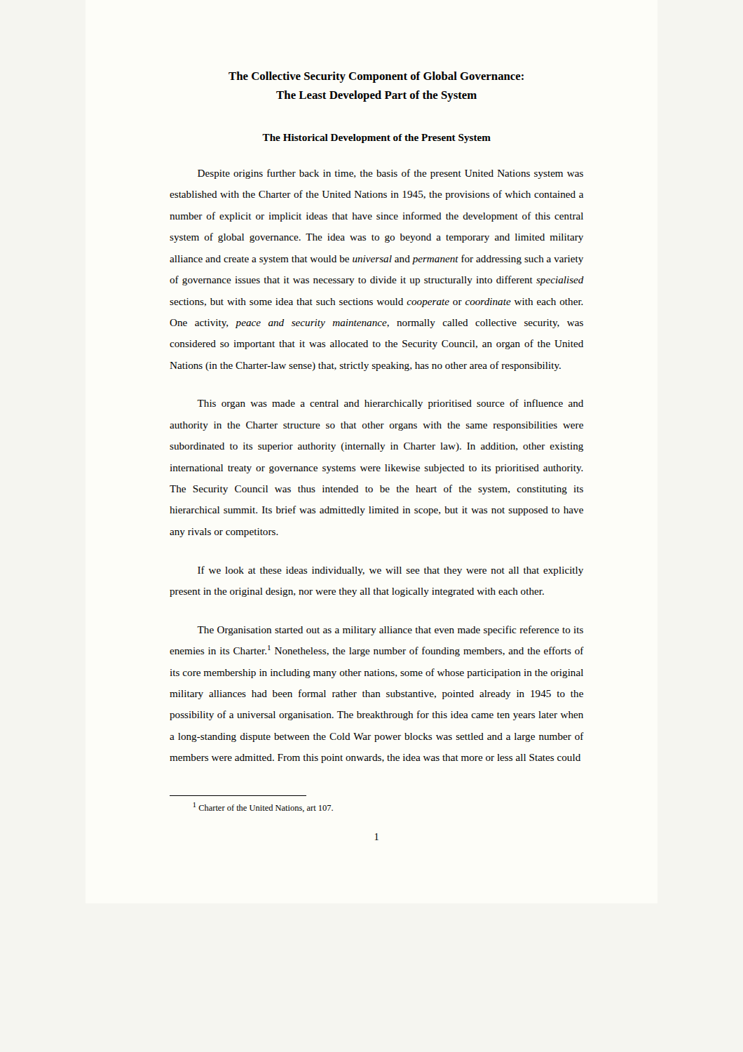The Collective Security Component of Global Governance:
The Least Developed Part of the System
The Historical Development of the Present System
Despite origins further back in time, the basis of the present United Nations system was established with the Charter of the United Nations in 1945, the provisions of which contained a number of explicit or implicit ideas that have since informed the development of this central system of global governance. The idea was to go beyond a temporary and limited military alliance and create a system that would be universal and permanent for addressing such a variety of governance issues that it was necessary to divide it up structurally into different specialised sections, but with some idea that such sections would cooperate or coordinate with each other. One activity, peace and security maintenance, normally called collective security, was considered so important that it was allocated to the Security Council, an organ of the United Nations (in the Charter-law sense) that, strictly speaking, has no other area of responsibility.
This organ was made a central and hierarchically prioritised source of influence and authority in the Charter structure so that other organs with the same responsibilities were subordinated to its superior authority (internally in Charter law). In addition, other existing international treaty or governance systems were likewise subjected to its prioritised authority. The Security Council was thus intended to be the heart of the system, constituting its hierarchical summit. Its brief was admittedly limited in scope, but it was not supposed to have any rivals or competitors.
If we look at these ideas individually, we will see that they were not all that explicitly present in the original design, nor were they all that logically integrated with each other.
The Organisation started out as a military alliance that even made specific reference to its enemies in its Charter.1 Nonetheless, the large number of founding members, and the efforts of its core membership in including many other nations, some of whose participation in the original military alliances had been formal rather than substantive, pointed already in 1945 to the possibility of a universal organisation. The breakthrough for this idea came ten years later when a long-standing dispute between the Cold War power blocks was settled and a large number of members were admitted. From this point onwards, the idea was that more or less all States could
1 Charter of the United Nations, art 107.
1